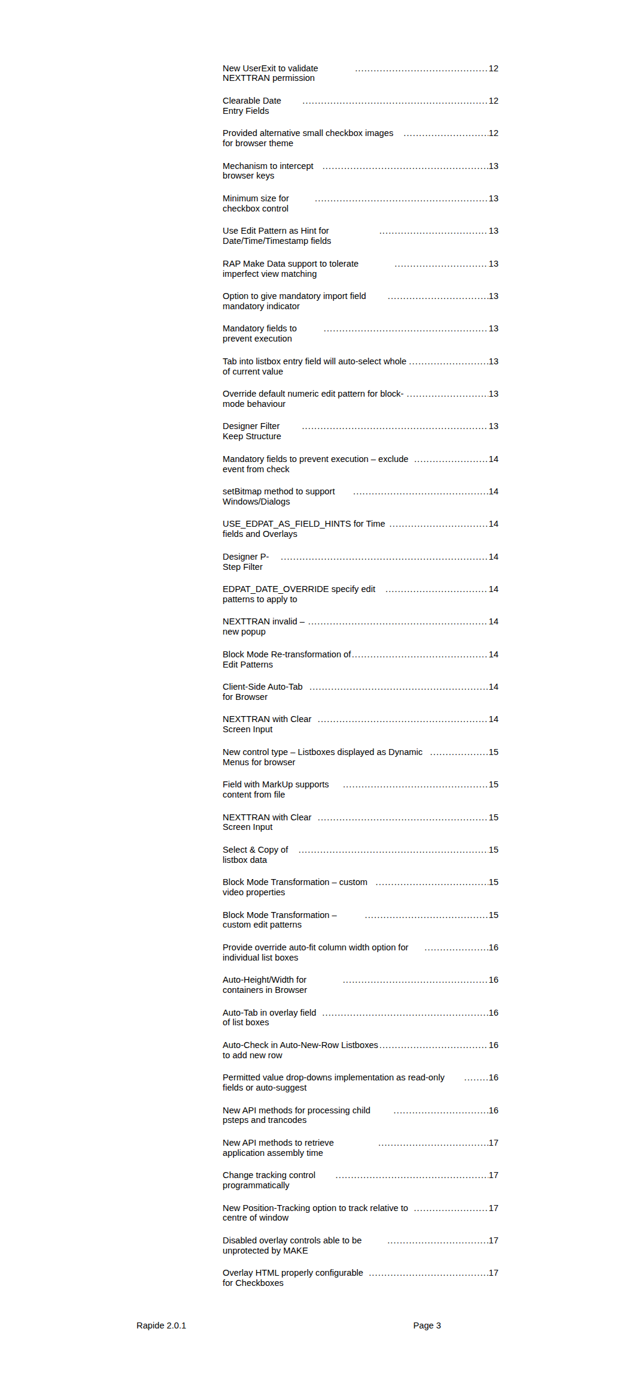New UserExit to validate NEXTTRAN permission.............................................................. 12
Clearable Date Entry Fields................................................................................. 12
Provided alternative small checkbox images for browser theme..................................... 12
Mechanism to intercept browser keys.............................................................................. 13
Minimum size for checkbox control.................................................................................. 13
Use Edit Pattern as Hint for Date/Time/Timestamp fields................................................. 13
RAP Make Data support to tolerate imperfect view matching......................................... 13
Option to give mandatory import field mandatory indicator............................................ 13
Mandatory fields to prevent execution............................................................................. 13
Tab into listbox entry field will auto-select whole of current value.................................. 13
Override default numeric edit pattern for block-mode behaviour................................... 13
Designer Filter Keep Structure.......................................................................................... 13
Mandatory fields to prevent execution – exclude event from check................................ 14
setBitmap method to support Windows/Dialogs............................................................. 14
USE_EDPAT_AS_FIELD_HINTS for Time fields and Overlays.............................................. 14
Designer P-Step Filter.................................................................................................... 14
EDPAT_DATE_OVERRIDE specify edit patterns to apply to............................................... 14
NEXTTRAN invalid – new popup....................................................................................... 14
Block Mode Re-transformation of Edit Patterns.............................................................. 14
Client-Side Auto-Tab for Browser..................................................................................... 14
NEXTTRAN with Clear Screen Input.................................................................................. 14
New control type – Listboxes displayed as Dynamic Menus for browser......................... 15
Field with MarkUp supports content from file................................................................... 15
NEXTTRAN with Clear Screen Input.................................................................................. 15
Select & Copy of listbox data........................................................................................... 15
Block Mode Transformation – custom video properties.................................................. 15
Block Mode Transformation – custom edit patterns....................................................... 15
Provide override auto-fit column width option for individual list boxes........................... 16
Auto-Height/Width for containers in Browser................................................................... 16
Auto-Tab in overlay field of list boxes............................................................................. 16
Auto-Check in Auto-New-Row Listboxes to add new row................................................. 16
Permitted value drop-downs implementation as read-only fields or auto-suggest.......... 16
New API methods for processing child psteps and trancodes.......................................... 16
New API methods to retrieve application assembly time................................................. 17
Change tracking control programmatically....................................................................... 17
New Position-Tracking option to track relative to centre of window................................ 17
Disabled overlay controls able to be unprotected by MAKE............................................. 17
Overlay HTML properly configurable for Checkboxes...................................................... 17
Rapide 2.0.1 Page 3